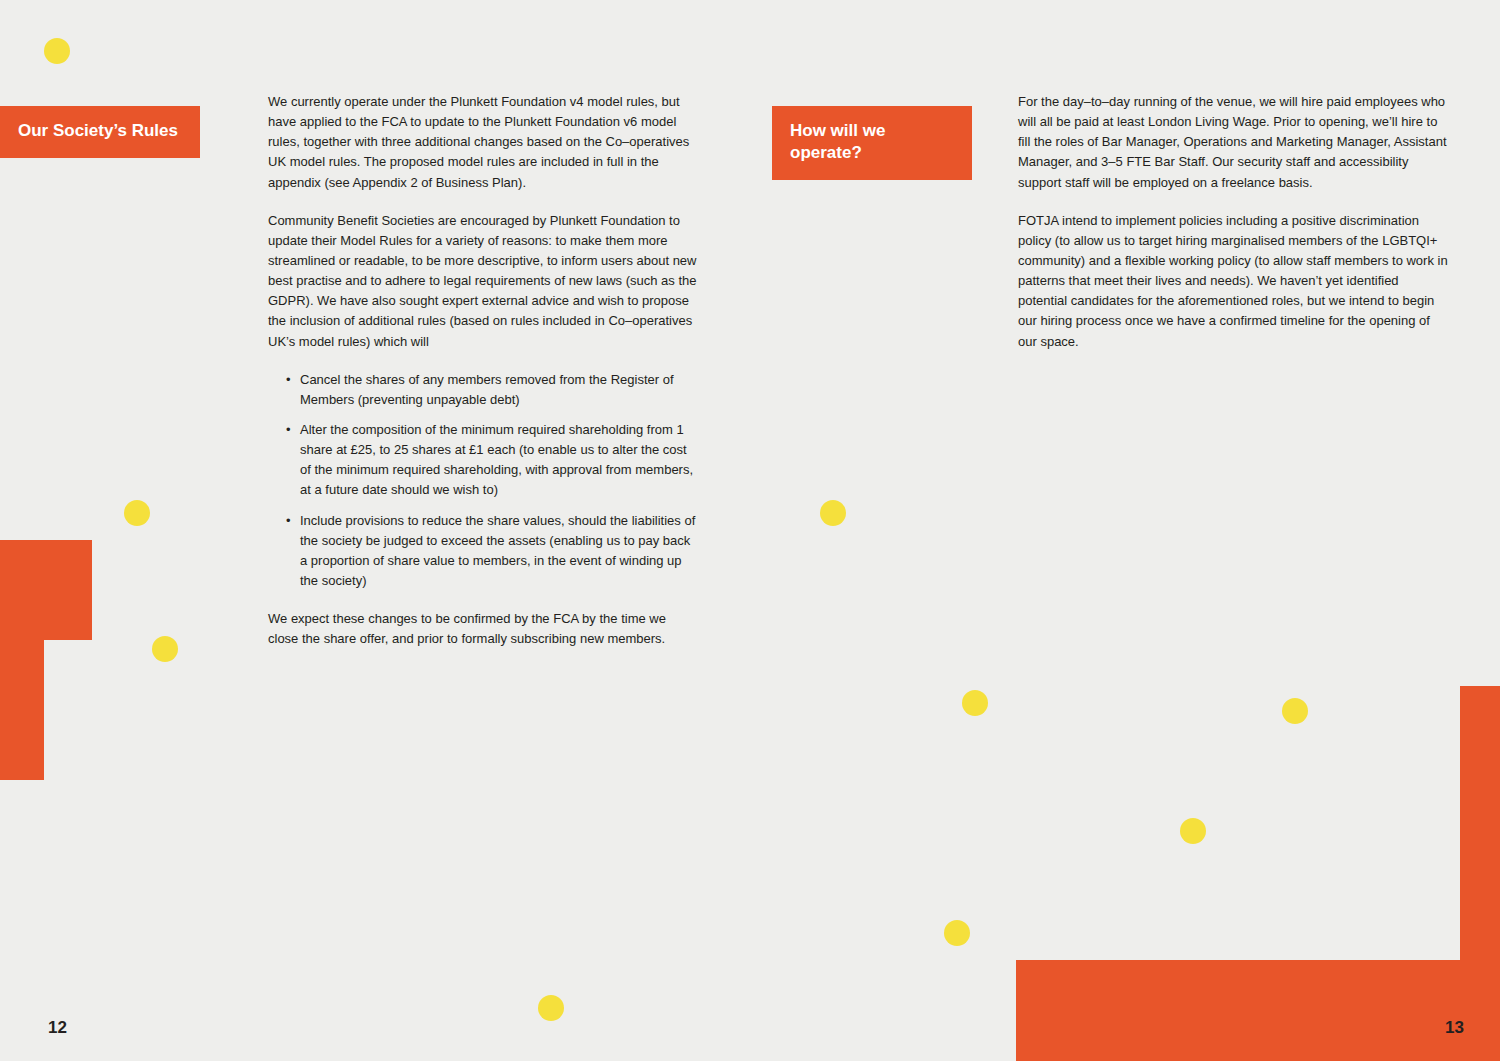Our Society’s Rules
We currently operate under the Plunkett Foundation v4 model rules, but have applied to the FCA to update to the Plunkett Foundation v6 model rules, together with three additional changes based on the Co–operatives UK model rules. The proposed model rules are included in full in the appendix (see Appendix 2 of Business Plan).
Community Benefit Societies are encouraged by Plunkett Foundation to update their Model Rules for a variety of reasons: to make them more streamlined or readable, to be more descriptive, to inform users about new best practise and to adhere to legal requirements of new laws (such as the GDPR). We have also sought expert external advice and wish to propose the inclusion of additional rules (based on rules included in Co–operatives UK’s model rules) which will
Cancel the shares of any members removed from the Register of Members (preventing unpayable debt)
Alter the composition of the minimum required shareholding from 1 share at £25, to 25 shares at £1 each (to enable us to alter the cost of the minimum required shareholding, with approval from members, at a future date should we wish to)
Include provisions to reduce the share values, should the liabilities of the society be judged to exceed the assets (enabling us to pay back a proportion of share value to members, in the event of winding up the society)
We expect these changes to be confirmed by the FCA by the time we close the share offer, and prior to formally subscribing new members.
12
How will we operate?
For the day–to–day running of the venue, we will hire paid employees who will all be paid at least London Living Wage. Prior to opening, we’ll hire to fill the roles of Bar Manager, Operations and Marketing Manager, Assistant Manager, and 3–5 FTE Bar Staff. Our security staff and accessibility support staff will be employed on a freelance basis.
FOTJA intend to implement policies including a positive discrimination policy (to allow us to target hiring marginalised members of the LGBTQI+ community) and a flexible working policy (to allow staff members to work in patterns that meet their lives and needs). We haven’t yet identified potential candidates for the aforementioned roles, but we intend to begin our hiring process once we have a confirmed timeline for the opening of our space.
13